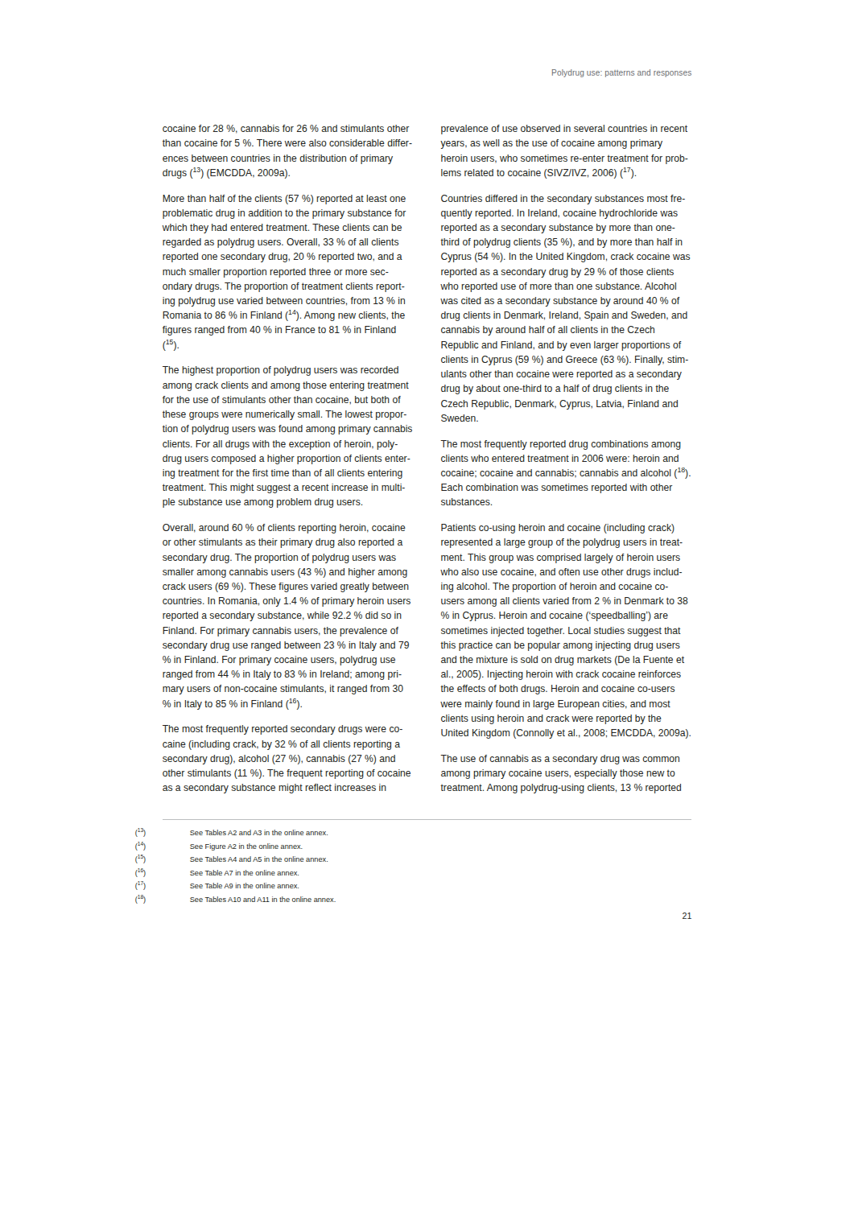Polydrug use: patterns and responses
cocaine for 28 %, cannabis for 26 % and stimulants other than cocaine for 5 %. There were also considerable differences between countries in the distribution of primary drugs (13) (EMCDDA, 2009a).
More than half of the clients (57 %) reported at least one problematic drug in addition to the primary substance for which they had entered treatment. These clients can be regarded as polydrug users. Overall, 33 % of all clients reported one secondary drug, 20 % reported two, and a much smaller proportion reported three or more secondary drugs. The proportion of treatment clients reporting polydrug use varied between countries, from 13 % in Romania to 86 % in Finland (14). Among new clients, the figures ranged from 40 % in France to 81 % in Finland (15).
The highest proportion of polydrug users was recorded among crack clients and among those entering treatment for the use of stimulants other than cocaine, but both of these groups were numerically small. The lowest proportion of polydrug users was found among primary cannabis clients. For all drugs with the exception of heroin, polydrug users composed a higher proportion of clients entering treatment for the first time than of all clients entering treatment. This might suggest a recent increase in multiple substance use among problem drug users.
Overall, around 60 % of clients reporting heroin, cocaine or other stimulants as their primary drug also reported a secondary drug. The proportion of polydrug users was smaller among cannabis users (43 %) and higher among crack users (69 %). These figures varied greatly between countries. In Romania, only 1.4 % of primary heroin users reported a secondary substance, while 92.2 % did so in Finland. For primary cannabis users, the prevalence of secondary drug use ranged between 23 % in Italy and 79 % in Finland. For primary cocaine users, polydrug use ranged from 44 % in Italy to 83 % in Ireland; among primary users of non-cocaine stimulants, it ranged from 30 % in Italy to 85 % in Finland (16).
The most frequently reported secondary drugs were cocaine (including crack, by 32 % of all clients reporting a secondary drug), alcohol (27 %), cannabis (27 %) and other stimulants (11 %). The frequent reporting of cocaine as a secondary substance might reflect increases in prevalence of use observed in several countries in recent years, as well as the use of cocaine among primary heroin users, who sometimes re-enter treatment for problems related to cocaine (SIVZ/IVZ, 2006) (17).
Countries differed in the secondary substances most frequently reported. In Ireland, cocaine hydrochloride was reported as a secondary substance by more than one-third of polydrug clients (35 %), and by more than half in Cyprus (54 %). In the United Kingdom, crack cocaine was reported as a secondary drug by 29 % of those clients who reported use of more than one substance. Alcohol was cited as a secondary substance by around 40 % of drug clients in Denmark, Ireland, Spain and Sweden, and cannabis by around half of all clients in the Czech Republic and Finland, and by even larger proportions of clients in Cyprus (59 %) and Greece (63 %). Finally, stimulants other than cocaine were reported as a secondary drug by about one-third to a half of drug clients in the Czech Republic, Denmark, Cyprus, Latvia, Finland and Sweden.
The most frequently reported drug combinations among clients who entered treatment in 2006 were: heroin and cocaine; cocaine and cannabis; cannabis and alcohol (18). Each combination was sometimes reported with other substances.
Patients co-using heroin and cocaine (including crack) represented a large group of the polydrug users in treatment. This group was comprised largely of heroin users who also use cocaine, and often use other drugs including alcohol. The proportion of heroin and cocaine co-users among all clients varied from 2 % in Denmark to 38 % in Cyprus. Heroin and cocaine (‘speedballing’) are sometimes injected together. Local studies suggest that this practice can be popular among injecting drug users and the mixture is sold on drug markets (De la Fuente et al., 2005). Injecting heroin with crack cocaine reinforces the effects of both drugs. Heroin and cocaine co-users were mainly found in large European cities, and most clients using heroin and crack were reported by the United Kingdom (Connolly et al., 2008; EMCDDA, 2009a).
The use of cannabis as a secondary drug was common among primary cocaine users, especially those new to treatment. Among polydrug-using clients, 13 % reported
(13) See Tables A2 and A3 in the online annex.
(14) See Figure A2 in the online annex.
(15) See Tables A4 and A5 in the online annex.
(16) See Table A7 in the online annex.
(17) See Table A9 in the online annex.
(18) See Tables A10 and A11 in the online annex.
21